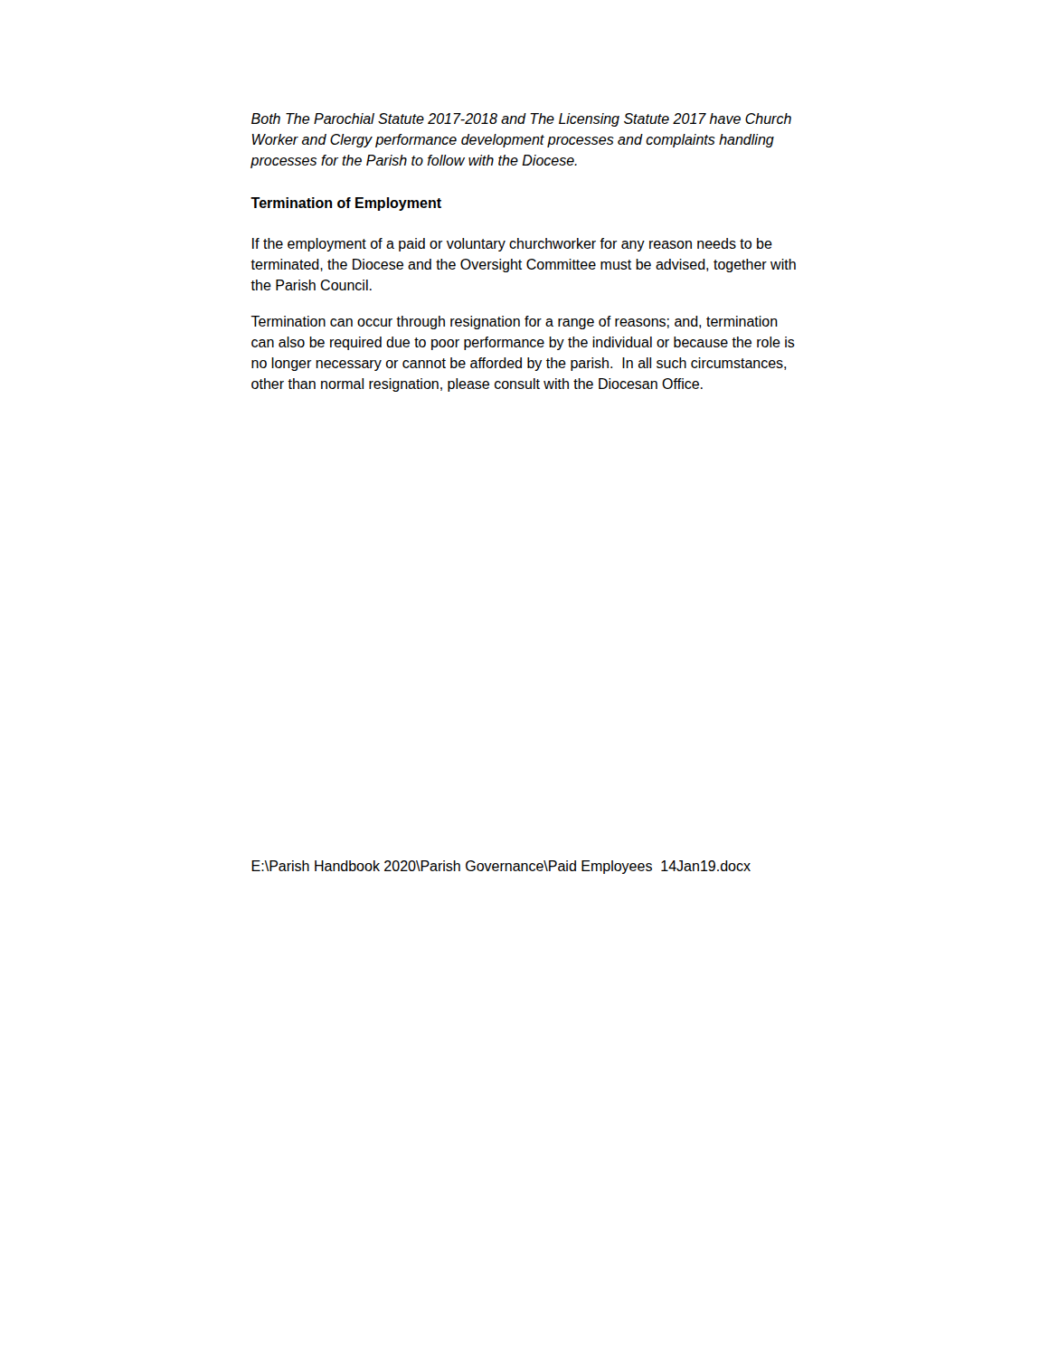Both The Parochial Statute 2017-2018 and The Licensing Statute 2017 have Church Worker and Clergy performance development processes and complaints handling processes for the Parish to follow with the Diocese.
Termination of Employment
If the employment of a paid or voluntary churchworker for any reason needs to be terminated, the Diocese and the Oversight Committee must be advised, together with the Parish Council.
Termination can occur through resignation for a range of reasons; and, termination can also be required due to poor performance by the individual or because the role is no longer necessary or cannot be afforded by the parish. In all such circumstances, other than normal resignation, please consult with the Diocesan Office.
E:\Parish Handbook 2020\Parish Governance\Paid Employees 14Jan19.docx